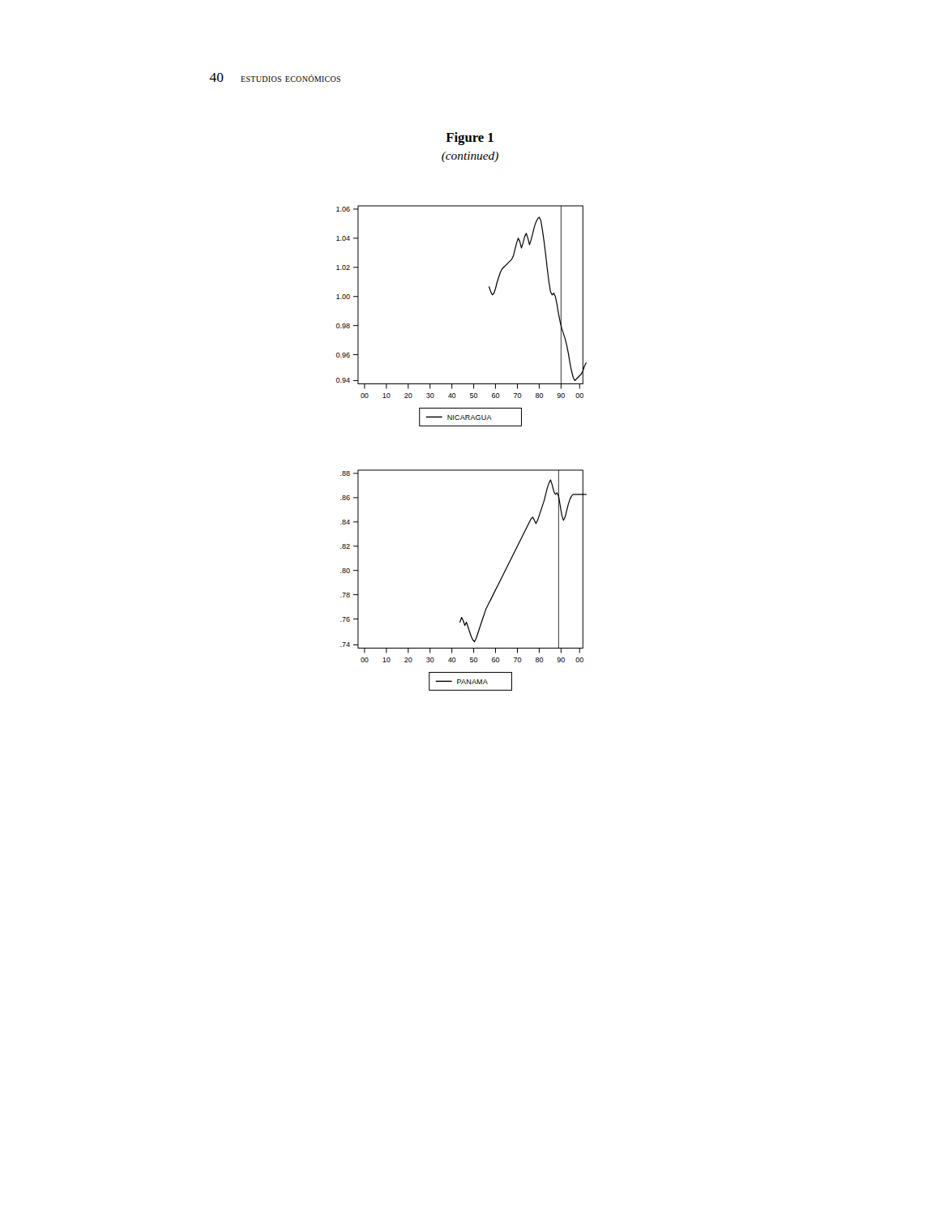40 Estudios Económicos
Figure 1
(continued)
1.06 1.04 1.02 1.00 0.98 0.96 0.94 00 10 20 30 40 50 60 70 80 90 00 NICARAGUA
.88 .86 .84 .82 .80 .78 .76 .74 00 10 20 30 40 50 60 70 80 90 00 PANAMA